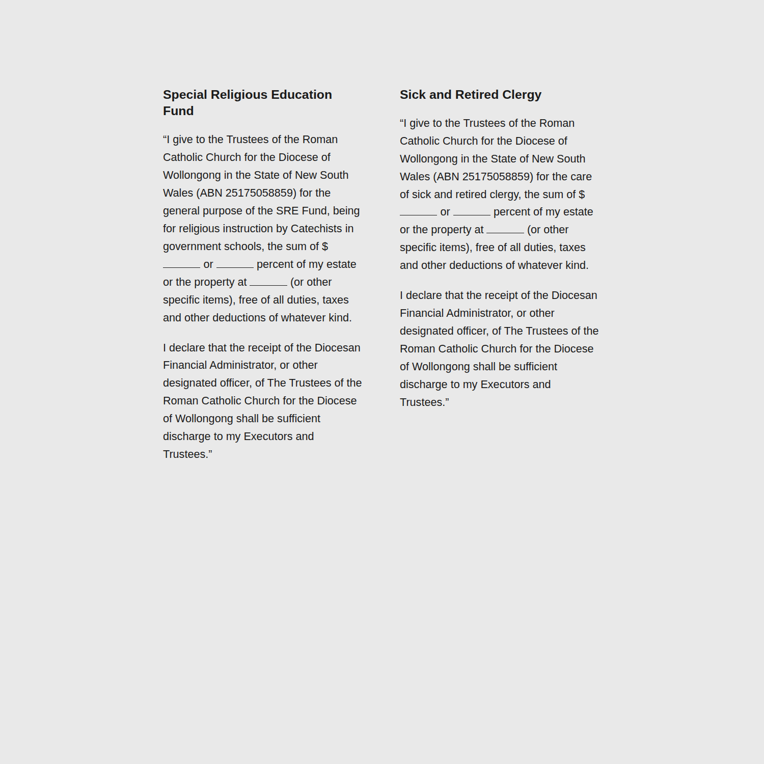Special Religious Education Fund
“I give to the Trustees of the Roman Catholic Church for the Diocese of Wollongong in the State of New South Wales (ABN 25175058859) for the general purpose of the SRE Fund, being for religious instruction by Catechists in government schools, the sum of $ or percent of my estate or the property at (or other specific items), free of all duties, taxes and other deductions of whatever kind.
I declare that the receipt of the Diocesan Financial Administrator, or other designated officer, of The Trustees of the Roman Catholic Church for the Diocese of Wollongong shall be sufficient discharge to my Executors and Trustees.”
Sick and Retired Clergy
“I give to the Trustees of the Roman Catholic Church for the Diocese of Wollongong in the State of New South Wales (ABN 25175058859) for the care of sick and retired clergy, the sum of $ or percent of my estate or the property at (or other specific items), free of all duties, taxes and other deductions of whatever kind.
I declare that the receipt of the Diocesan Financial Administrator, or other designated officer, of The Trustees of the Roman Catholic Church for the Diocese of Wollongong shall be sufficient discharge to my Executors and Trustees.”